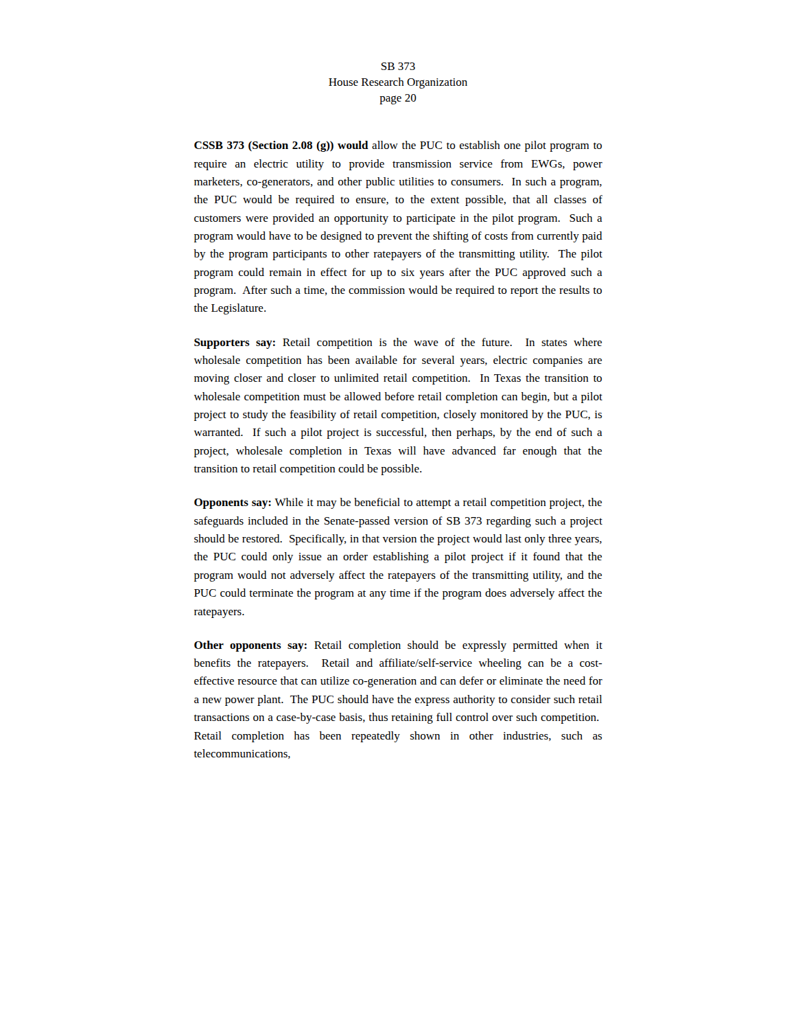SB 373 House Research Organization page 20
CSSB 373 (Section 2.08 (g)) would allow the PUC to establish one pilot program to require an electric utility to provide transmission service from EWGs, power marketers, co-generators, and other public utilities to consumers. In such a program, the PUC would be required to ensure, to the extent possible, that all classes of customers were provided an opportunity to participate in the pilot program. Such a program would have to be designed to prevent the shifting of costs from currently paid by the program participants to other ratepayers of the transmitting utility. The pilot program could remain in effect for up to six years after the PUC approved such a program. After such a time, the commission would be required to report the results to the Legislature.
Supporters say: Retail competition is the wave of the future. In states where wholesale competition has been available for several years, electric companies are moving closer and closer to unlimited retail competition. In Texas the transition to wholesale competition must be allowed before retail completion can begin, but a pilot project to study the feasibility of retail competition, closely monitored by the PUC, is warranted. If such a pilot project is successful, then perhaps, by the end of such a project, wholesale completion in Texas will have advanced far enough that the transition to retail competition could be possible.
Opponents say: While it may be beneficial to attempt a retail competition project, the safeguards included in the Senate-passed version of SB 373 regarding such a project should be restored. Specifically, in that version the project would last only three years, the PUC could only issue an order establishing a pilot project if it found that the program would not adversely affect the ratepayers of the transmitting utility, and the PUC could terminate the program at any time if the program does adversely affect the ratepayers.
Other opponents say: Retail completion should be expressly permitted when it benefits the ratepayers. Retail and affiliate/self-service wheeling can be a cost-effective resource that can utilize co-generation and can defer or eliminate the need for a new power plant. The PUC should have the express authority to consider such retail transactions on a case-by-case basis, thus retaining full control over such competition. Retail completion has been repeatedly shown in other industries, such as telecommunications,